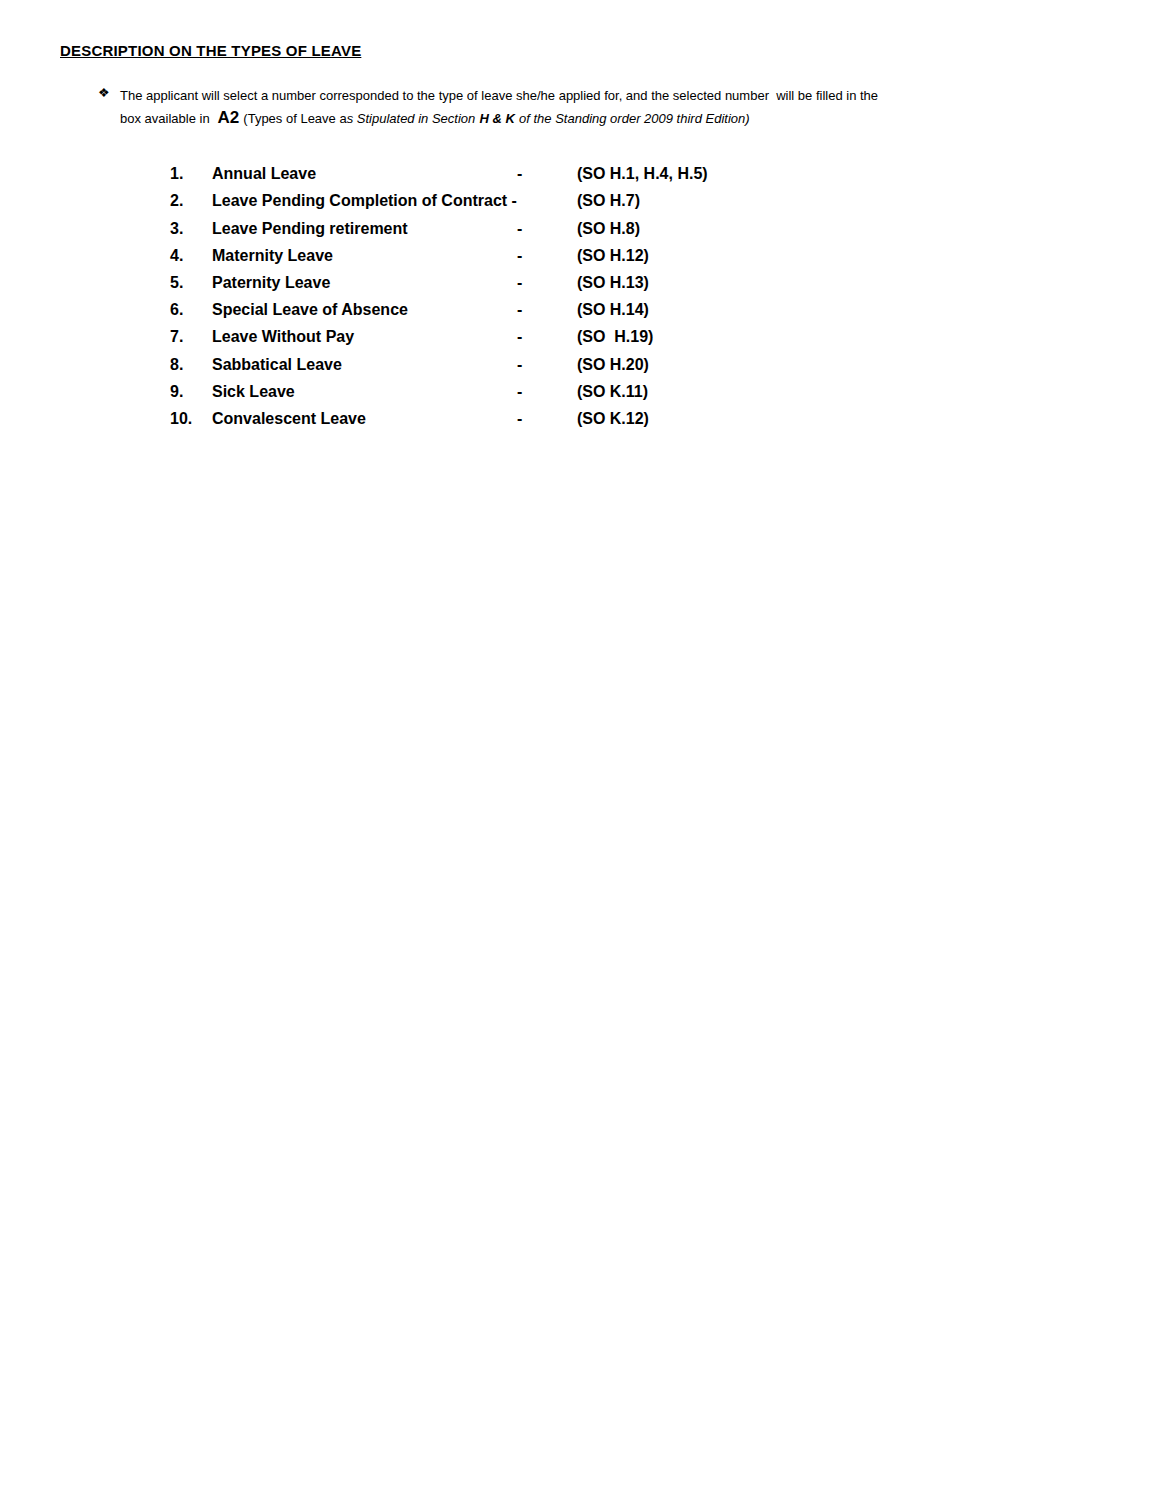DESCRIPTION ON THE TYPES OF LEAVE
❖
The applicant will select a number corresponded to the type of leave she/he applied for, and the selected number will be filled in the box available in A2 (Types of Leave a s Stipulated in Section H & K of the Standing order 2009 third Edition)
| 1. | Annual Leave | - | (SO H.1, H.4, H.5) |
| 2. | Leave Pending Completion of Contract - | | (SO H.7) |
| 3. | Leave Pending retirement | - | (SO H.8) |
| 4. | Maternity Leave | - | (SO H.12) |
| 5. | Paternity Leave | - | (SO H.13) |
| 6. | Special Leave of Absence | - | (SO H.14) |
| 7. | Leave Without Pay | - | (SO H.19) |
| 8. | Sabbatical Leave | - | (SO H.20) |
| 9. | Sick Leave | - | (SO K.11) |
| 10. | Convalescent Leave | - | (SO K.12) |